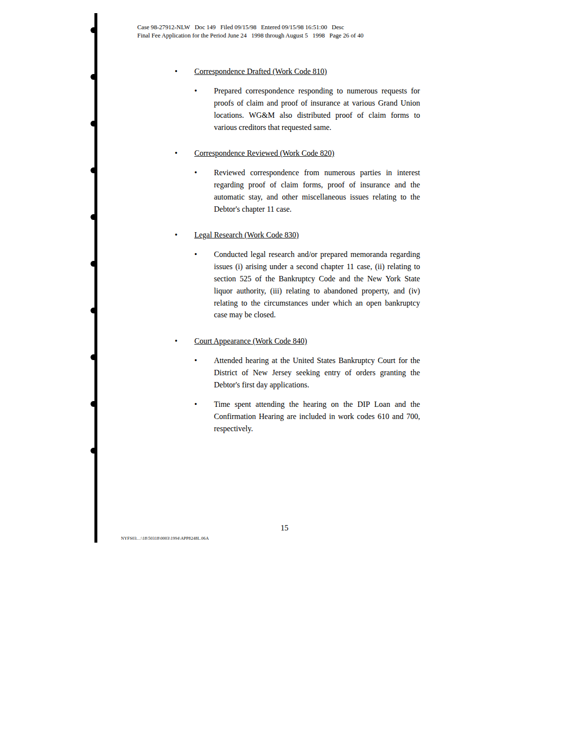Case 98-27912-NLW Doc 149 Filed 09/15/98 Entered 09/15/98 16:51:00 Desc
Final Fee Application for the Period June 24 1998 through August 5 1998 Page 26 of 40
• Correspondence Drafted (Work Code 810)
• Prepared correspondence responding to numerous requests for proofs of claim and proof of insurance at various Grand Union locations. WG&M also distributed proof of claim forms to various creditors that requested same.
• Correspondence Reviewed (Work Code 820)
• Reviewed correspondence from numerous parties in interest regarding proof of claim forms, proof of insurance and the automatic stay, and other miscellaneous issues relating to the Debtor's chapter 11 case.
• Legal Research (Work Code 830)
• Conducted legal research and/or prepared memoranda regarding issues (i) arising under a second chapter 11 case, (ii) relating to section 525 of the Bankruptcy Code and the New York State liquor authority, (iii) relating to abandoned property, and (iv) relating to the circumstances under which an open bankruptcy case may be closed.
• Court Appearance (Work Code 840)
• Attended hearing at the United States Bankruptcy Court for the District of New Jersey seeking entry of orders granting the Debtor's first day applications.
• Time spent attending the hearing on the DIP Loan and the Confirmation Hearing are included in work codes 610 and 700, respectively.
15
NYFS03...:\18\50318\0003\1994\APP8248L.06A